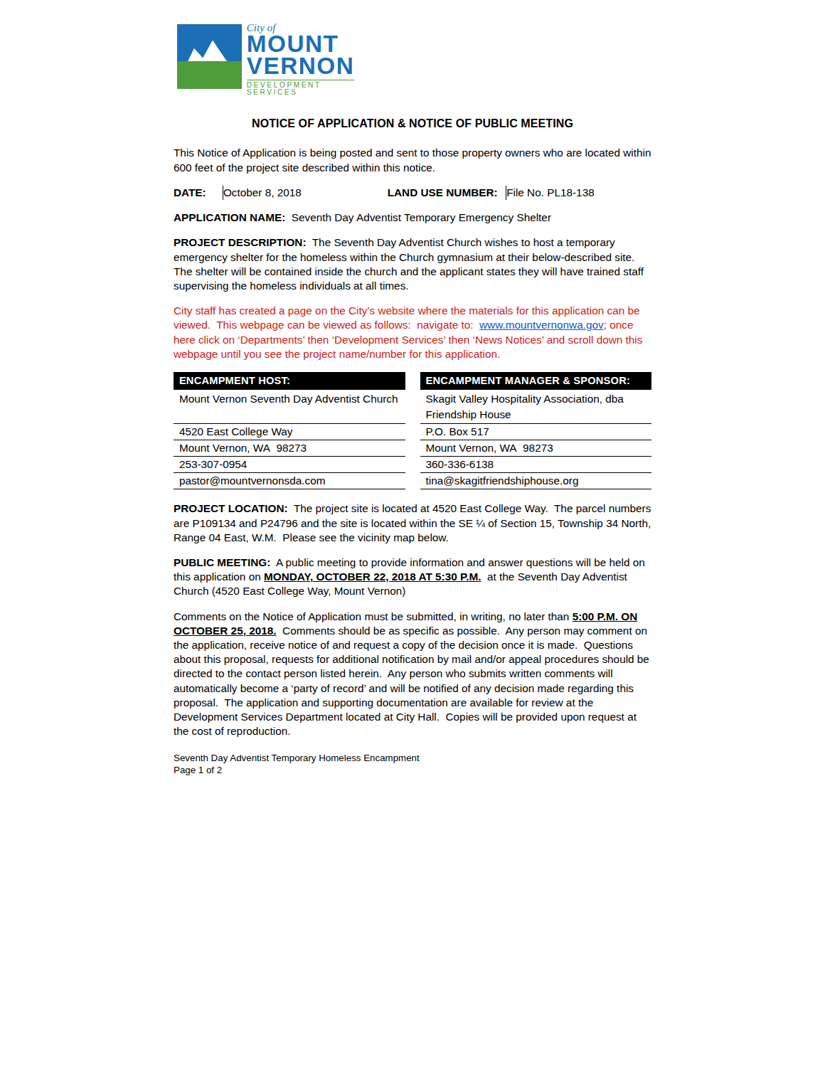City of
MOUNT
VERNON
DEVELOPMENT SERVICES
NOTICE OF APPLICATION & NOTICE OF PUBLIC MEETING
This Notice of Application is being posted and sent to those property owners who are located within 600 feet of the project site described within this notice.
| DATE: | October 8, 2018 | | LAND USE NUMBER: | File No. PL18-138 |
APPLICATION NAME: Seventh Day Adventist Temporary Emergency Shelter
PROJECT DESCRIPTION: The Seventh Day Adventist Church wishes to host a temporary emergency shelter for the homeless within the Church gymnasium at their below-described site. The shelter will be contained inside the church and the applicant states they will have trained staff supervising the homeless individuals at all times.
City staff has created a page on the City’s website where the materials for this application can be viewed. This webpage can be viewed as follows: navigate to: www.mountvernonwa.gov; once here click on ‘Departments’ then ‘Development Services’ then ‘News Notices’ and scroll down this webpage until you see the project name/number for this application.
| ENCAMPMENT HOST: / Mount Vernon Seventh Day Adventist Church / / 4520 East College Way / / Mount Vernon, WA 98273 / / 253-307-0954 / / pastor@mountvernonsda.com / | ENCAMPMENT MANAGER & SPONSOR: / Skagit Valley Hospitality Association, dba / / Friendship House / / P.O. Box 517 / / Mount Vernon, WA 98273 / / 360-336-6138 / / tina@skagitfriendshiphouse.org / |
PROJECT LOCATION: The project site is located at 4520 East College Way. The parcel numbers are P109134 and P24796 and the site is located within the SE ¼ of Section 15, Township 34 North, Range 04 East, W.M. Please see the vicinity map below.
PUBLIC MEETING: A public meeting to provide information and answer questions will be held on this application on MONDAY, OCTOBER 22, 2018 AT 5:30 P.M. at the Seventh Day Adventist Church (4520 East College Way, Mount Vernon)
Comments on the Notice of Application must be submitted, in writing, no later than 5:00 P.M. ON OCTOBER 25, 2018. Comments should be as specific as possible. Any person may comment on the application, receive notice of and request a copy of the decision once it is made. Questions about this proposal, requests for additional notification by mail and/or appeal procedures should be directed to the contact person listed herein. Any person who submits written comments will automatically become a ‘party of record’ and will be notified of any decision made regarding this proposal. The application and supporting documentation are available for review at the Development Services Department located at City Hall. Copies will be provided upon request at the cost of reproduction.
Seventh Day Adventist Temporary Homeless Encampment
Page 1 of 2